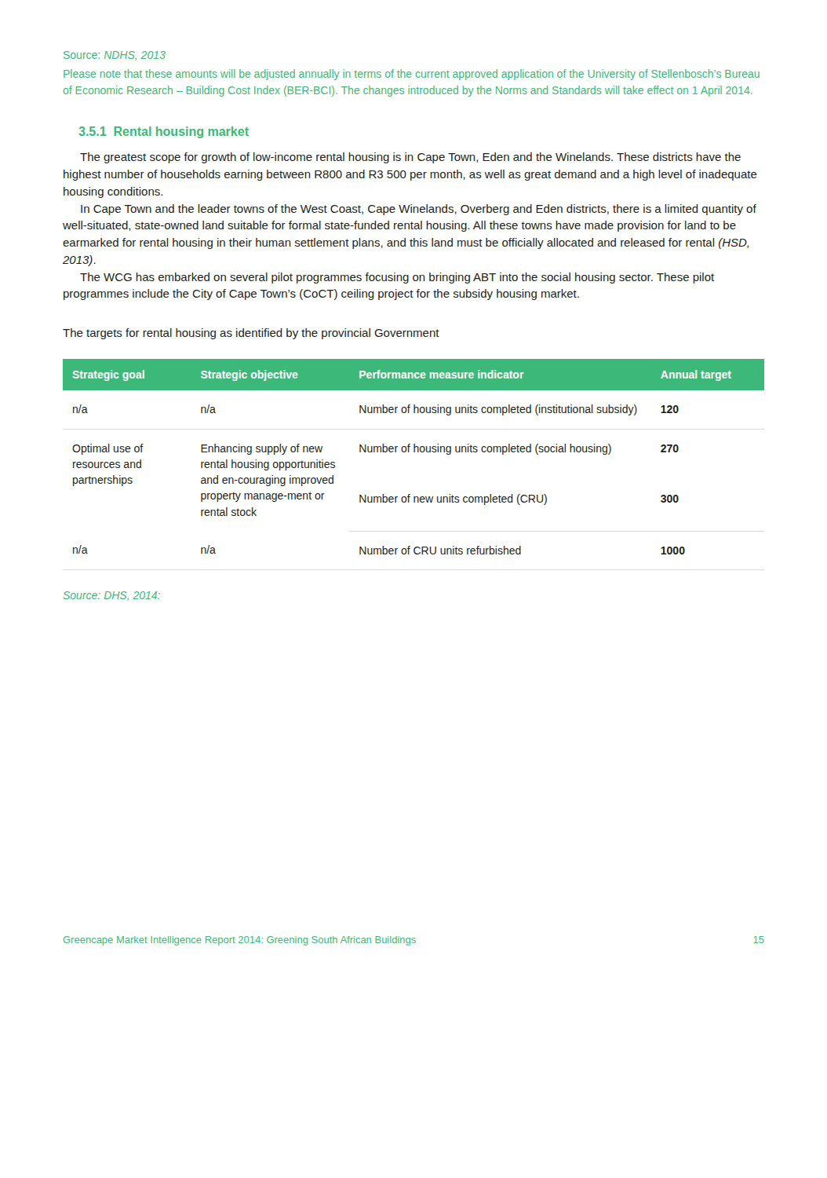Source: NDHS, 2013
Please note that these amounts will be adjusted annually in terms of the current approved application of the University of Stellenbosch’s Bureau of Economic Research – Building Cost Index (BER-BCI). The changes introduced by the Norms and Standards will take effect on 1 April 2014.
3.5.1 Rental housing market
The greatest scope for growth of low-income rental housing is in Cape Town, Eden and the Winelands. These districts have the highest number of households earning between R800 and R3 500 per month, as well as great demand and a high level of inadequate housing conditions.
In Cape Town and the leader towns of the West Coast, Cape Winelands, Overberg and Eden districts, there is a limited quantity of well-situated, state-owned land suitable for formal state-funded rental housing. All these towns have made provision for land to be earmarked for rental housing in their human settlement plans, and this land must be officially allocated and released for rental (HSD, 2013).
The WCG has embarked on several pilot programmes focusing on bringing ABT into the social housing sector. These pilot programmes include the City of Cape Town’s (CoCT) ceiling project for the subsidy housing market.
The targets for rental housing as identified by the provincial Government
| Strategic goal | Strategic objective | Performance measure indicator | Annual target |
| --- | --- | --- | --- |
| n/a | n/a | Number of housing units completed (institutional subsidy) | 120 |
| Optimal use of resources and partnerships | Enhancing supply of new rental housing opportunities and en-couraging improved property manage-ment or rental stock | Number of housing units completed (social housing) | 270 |
| Number of new units completed (CRU) | 300 |
| n/a | n/a | Number of CRU units refurbished | 1000 |
Source: DHS, 2014:
Greencape Market Intelligence Report 2014: Greening South African Buildings 15